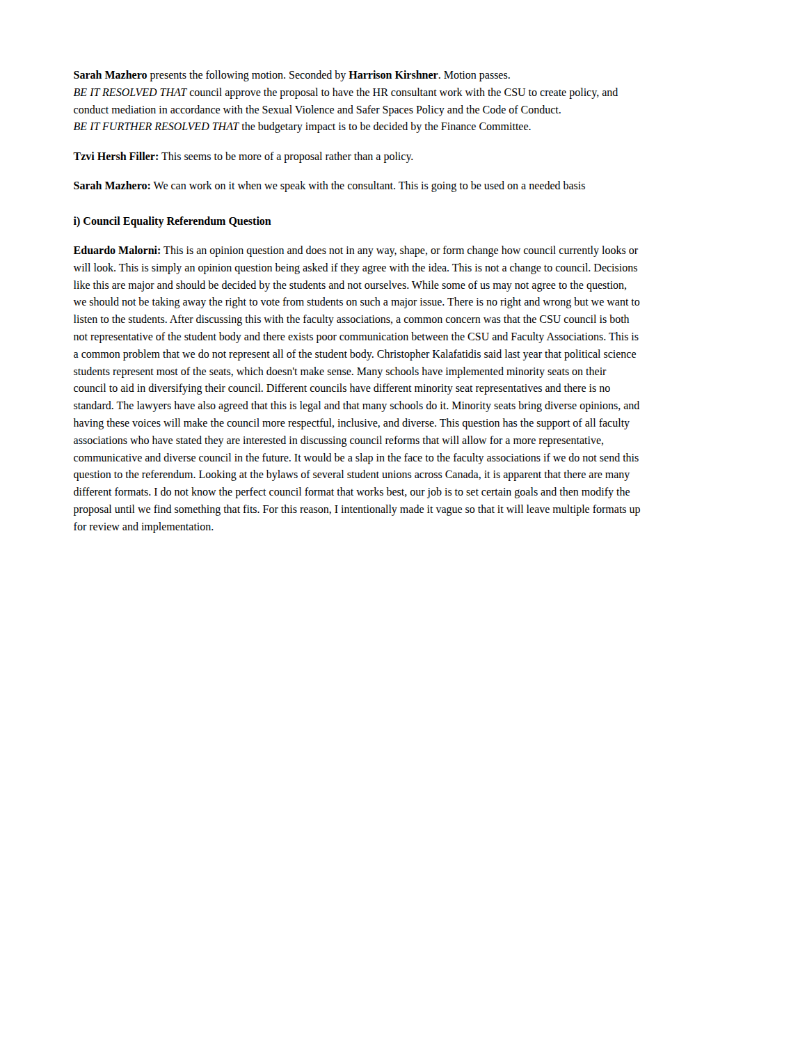Sarah Mazhero presents the following motion. Seconded by Harrison Kirshner. Motion passes.
BE IT RESOLVED THAT council approve the proposal to have the HR consultant work with the CSU to create policy, and conduct mediation in accordance with the Sexual Violence and Safer Spaces Policy and the Code of Conduct.
BE IT FURTHER RESOLVED THAT the budgetary impact is to be decided by the Finance Committee.
Tzvi Hersh Filler: This seems to be more of a proposal rather than a policy.
Sarah Mazhero: We can work on it when we speak with the consultant. This is going to be used on a needed basis
i) Council Equality Referendum Question
Eduardo Malorni: This is an opinion question and does not in any way, shape, or form change how council currently looks or will look. This is simply an opinion question being asked if they agree with the idea. This is not a change to council. Decisions like this are major and should be decided by the students and not ourselves. While some of us may not agree to the question, we should not be taking away the right to vote from students on such a major issue. There is no right and wrong but we want to listen to the students. After discussing this with the faculty associations, a common concern was that the CSU council is both not representative of the student body and there exists poor communication between the CSU and Faculty Associations. This is a common problem that we do not represent all of the student body. Christopher Kalafatidis said last year that political science students represent most of the seats, which doesn't make sense. Many schools have implemented minority seats on their council to aid in diversifying their council. Different councils have different minority seat representatives and there is no standard. The lawyers have also agreed that this is legal and that many schools do it. Minority seats bring diverse opinions, and having these voices will make the council more respectful, inclusive, and diverse. This question has the support of all faculty associations who have stated they are interested in discussing council reforms that will allow for a more representative, communicative and diverse council in the future. It would be a slap in the face to the faculty associations if we do not send this question to the referendum. Looking at the bylaws of several student unions across Canada, it is apparent that there are many different formats. I do not know the perfect council format that works best, our job is to set certain goals and then modify the proposal until we find something that fits. For this reason, I intentionally made it vague so that it will leave multiple formats up for review and implementation.